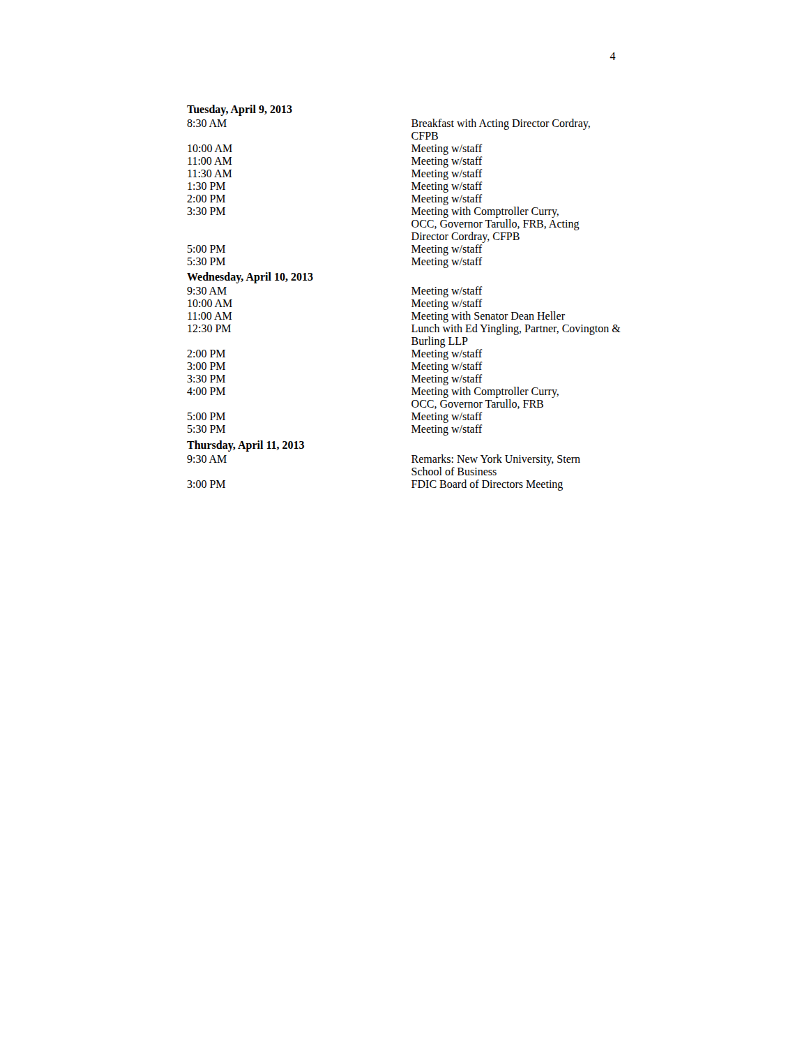4
Tuesday, April 9, 2013
| 8:30 AM | Breakfast with Acting Director Cordray, CFPB |
| 10:00 AM | Meeting w/staff |
| 11:00 AM | Meeting w/staff |
| 11:30 AM | Meeting w/staff |
| 1:30 PM | Meeting w/staff |
| 2:00 PM | Meeting w/staff |
| 3:30 PM | Meeting with Comptroller Curry, OCC, Governor Tarullo, FRB, Acting Director Cordray, CFPB |
| 5:00 PM | Meeting w/staff |
| 5:30 PM | Meeting w/staff |
Wednesday, April 10, 2013
| 9:30 AM | Meeting w/staff |
| 10:00 AM | Meeting w/staff |
| 11:00 AM | Meeting with Senator Dean Heller |
| 12:30 PM | Lunch with Ed Yingling, Partner, Covington & Burling LLP |
| 2:00 PM | Meeting w/staff |
| 3:00 PM | Meeting w/staff |
| 3:30 PM | Meeting w/staff |
| 4:00 PM | Meeting with Comptroller Curry, OCC, Governor Tarullo, FRB |
| 5:00 PM | Meeting w/staff |
| 5:30 PM | Meeting w/staff |
Thursday, April 11, 2013
| 9:30 AM | Remarks: New York University, Stern School of Business |
| 3:00 PM | FDIC Board of Directors Meeting |